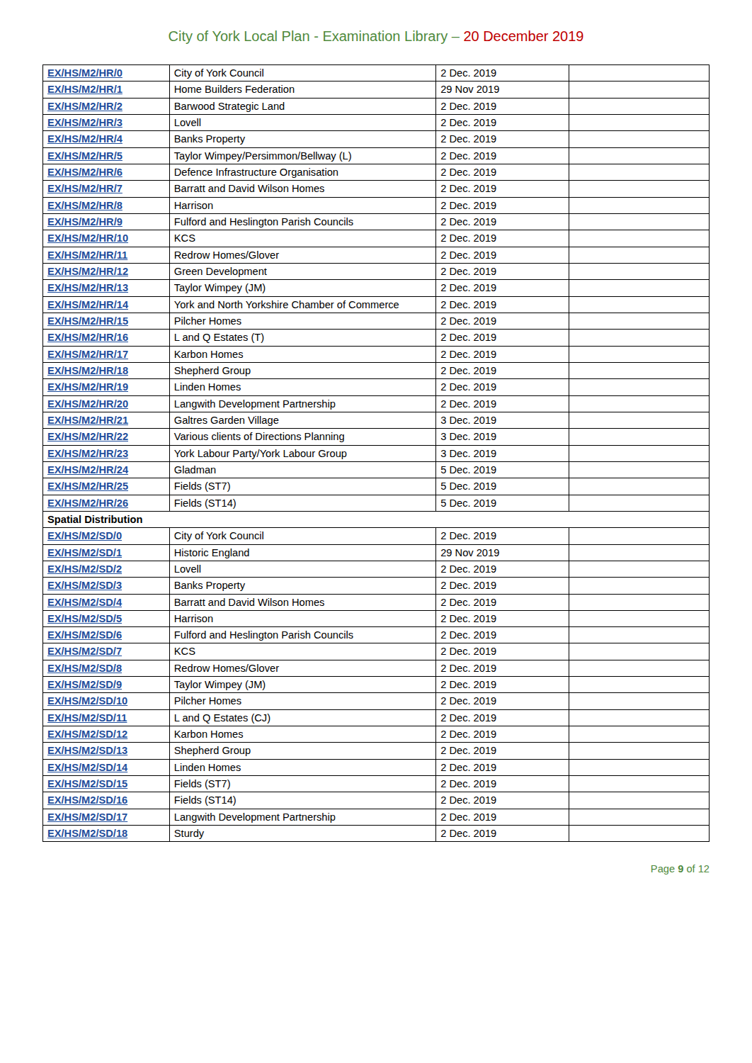City of York Local Plan - Examination Library – 20 December 2019
| EX/HS/M2/HR/0 | City of York Council | 2 Dec. 2019 | |
| EX/HS/M2/HR/1 | Home Builders Federation | 29 Nov 2019 | |
| EX/HS/M2/HR/2 | Barwood Strategic Land | 2 Dec. 2019 | |
| EX/HS/M2/HR/3 | Lovell | 2 Dec. 2019 | |
| EX/HS/M2/HR/4 | Banks Property | 2 Dec. 2019 | |
| EX/HS/M2/HR/5 | Taylor Wimpey/Persimmon/Bellway (L) | 2 Dec. 2019 | |
| EX/HS/M2/HR/6 | Defence Infrastructure Organisation | 2 Dec. 2019 | |
| EX/HS/M2/HR/7 | Barratt and David Wilson Homes | 2 Dec. 2019 | |
| EX/HS/M2/HR/8 | Harrison | 2 Dec. 2019 | |
| EX/HS/M2/HR/9 | Fulford and Heslington Parish Councils | 2 Dec. 2019 | |
| EX/HS/M2/HR/10 | KCS | 2 Dec. 2019 | |
| EX/HS/M2/HR/11 | Redrow Homes/Glover | 2 Dec. 2019 | |
| EX/HS/M2/HR/12 | Green Development | 2 Dec. 2019 | |
| EX/HS/M2/HR/13 | Taylor Wimpey (JM) | 2 Dec. 2019 | |
| EX/HS/M2/HR/14 | York and North Yorkshire Chamber of Commerce | 2 Dec. 2019 | |
| EX/HS/M2/HR/15 | Pilcher Homes | 2 Dec. 2019 | |
| EX/HS/M2/HR/16 | L and Q Estates (T) | 2 Dec. 2019 | |
| EX/HS/M2/HR/17 | Karbon Homes | 2 Dec. 2019 | |
| EX/HS/M2/HR/18 | Shepherd Group | 2 Dec. 2019 | |
| EX/HS/M2/HR/19 | Linden Homes | 2 Dec. 2019 | |
| EX/HS/M2/HR/20 | Langwith Development Partnership | 2 Dec. 2019 | |
| EX/HS/M2/HR/21 | Galtres Garden Village | 3 Dec. 2019 | |
| EX/HS/M2/HR/22 | Various clients of Directions Planning | 3 Dec. 2019 | |
| EX/HS/M2/HR/23 | York Labour Party/York Labour Group | 3 Dec. 2019 | |
| EX/HS/M2/HR/24 | Gladman | 5 Dec. 2019 | |
| EX/HS/M2/HR/25 | Fields (ST7) | 5 Dec. 2019 | |
| EX/HS/M2/HR/26 | Fields (ST14) | 5 Dec. 2019 | |
| Spatial Distribution |
| EX/HS/M2/SD/0 | City of York Council | 2 Dec. 2019 | |
| EX/HS/M2/SD/1 | Historic England | 29 Nov 2019 | |
| EX/HS/M2/SD/2 | Lovell | 2 Dec. 2019 | |
| EX/HS/M2/SD/3 | Banks Property | 2 Dec. 2019 | |
| EX/HS/M2/SD/4 | Barratt and David Wilson Homes | 2 Dec. 2019 | |
| EX/HS/M2/SD/5 | Harrison | 2 Dec. 2019 | |
| EX/HS/M2/SD/6 | Fulford and Heslington Parish Councils | 2 Dec. 2019 | |
| EX/HS/M2/SD/7 | KCS | 2 Dec. 2019 | |
| EX/HS/M2/SD/8 | Redrow Homes/Glover | 2 Dec. 2019 | |
| EX/HS/M2/SD/9 | Taylor Wimpey (JM) | 2 Dec. 2019 | |
| EX/HS/M2/SD/10 | Pilcher Homes | 2 Dec. 2019 | |
| EX/HS/M2/SD/11 | L and Q Estates (CJ) | 2 Dec. 2019 | |
| EX/HS/M2/SD/12 | Karbon Homes | 2 Dec. 2019 | |
| EX/HS/M2/SD/13 | Shepherd Group | 2 Dec. 2019 | |
| EX/HS/M2/SD/14 | Linden Homes | 2 Dec. 2019 | |
| EX/HS/M2/SD/15 | Fields (ST7) | 2 Dec. 2019 | |
| EX/HS/M2/SD/16 | Fields (ST14) | 2 Dec. 2019 | |
| EX/HS/M2/SD/17 | Langwith Development Partnership | 2 Dec. 2019 | |
| EX/HS/M2/SD/18 | Sturdy | 2 Dec. 2019 | |
Page 9 of 12